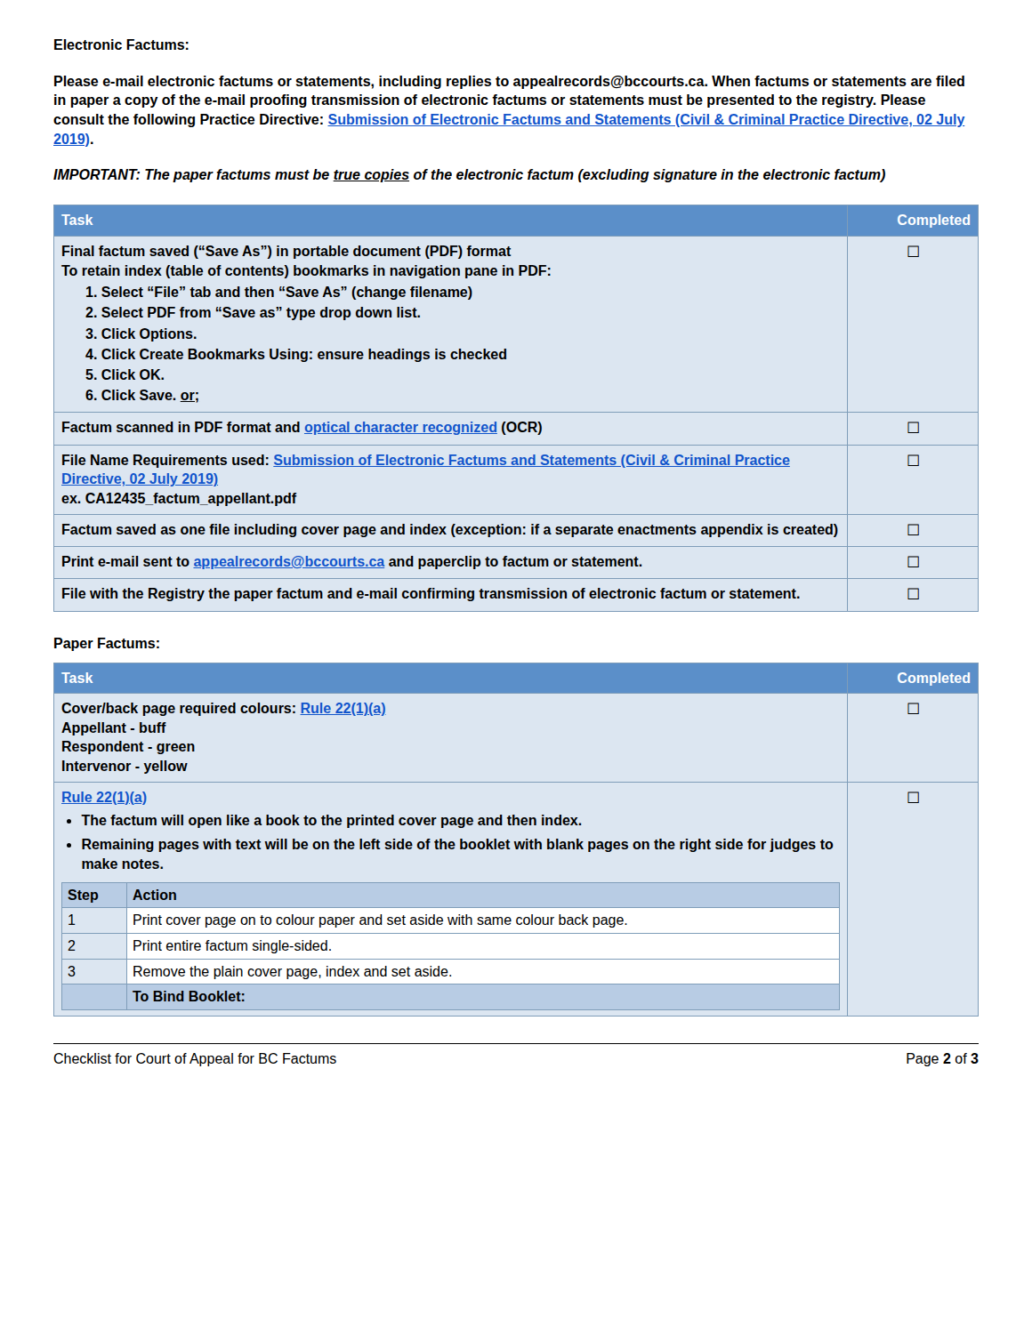Electronic Factums:
Please e-mail electronic factums or statements, including replies to appealrecords@bccourts.ca. When factums or statements are filed in paper a copy of the e-mail proofing transmission of electronic factums or statements must be presented to the registry. Please consult the following Practice Directive: Submission of Electronic Factums and Statements (Civil & Criminal Practice Directive, 02 July 2019).
IMPORTANT: The paper factums must be true copies of the electronic factum (excluding signature in the electronic factum)
| Task | Completed |
| --- | --- |
| Final factum saved (“Save As”) in portable document (PDF) format To retain index (table of contents) bookmarks in navigation pane in PDF: Select “File” tab and then “Save As” (change filename) Select PDF from “Save as” type drop down list. Click Options. Click Create Bookmarks Using: ensure headings is checked Click OK. Click Save. or; | ☐ |
| Factum scanned in PDF format and optical character recognized (OCR) | ☐ |
| File Name Requirements used: Submission of Electronic Factums and Statements (Civil & Criminal Practice Directive, 02 July 2019) ex. CA12435_factum_appellant.pdf | ☐ |
| Factum saved as one file including cover page and index (exception: if a separate enactments appendix is created) | ☐ |
| Print e-mail sent to appealrecords@bccourts.ca and paperclip to factum or statement. | ☐ |
| File with the Registry the paper factum and e-mail confirming transmission of electronic factum or statement. | ☐ |
Paper Factums:
| Task | Completed |
| --- | --- |
| Cover/back page required colours: Rule 22(1)(a) Appellant - buff Respondent - green Intervenor - yellow | ☐ |
| Rule 22(1)(a) The factum will open like a book to the printed cover page and then index. Remaining pages with text will be on the left side of the booklet with blank pages on the right side for judges to make notes. / Step / Action / / --- / --- / / 1 / Print cover page on to colour paper and set aside with same colour back page. / / 2 / Print entire factum single-sided. / / 3 / Remove the plain cover page, index and set aside. / / / To Bind Booklet: / | ☐ |
Checklist for Court of Appeal for BC Factums
Page 2 of 3